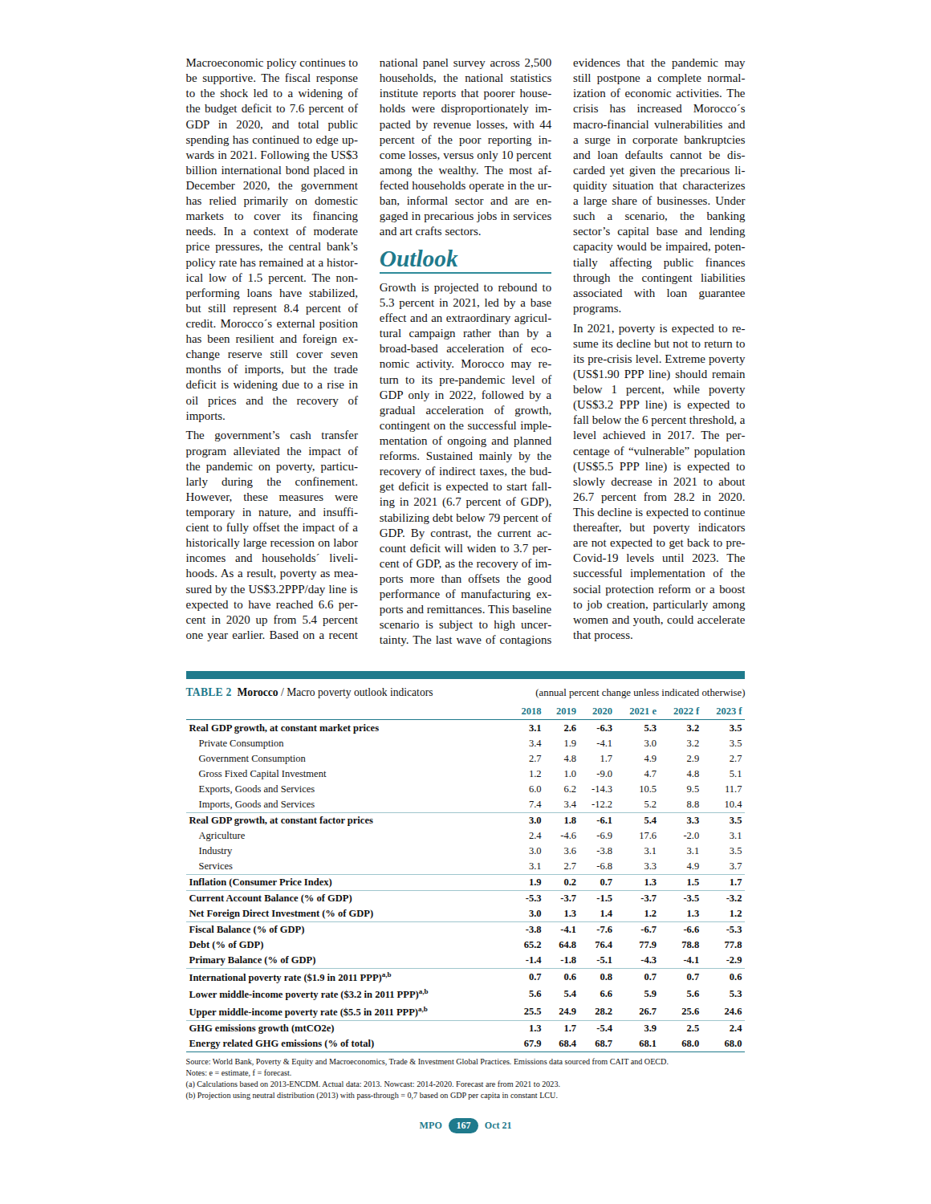Macroeconomic policy continues to be supportive. The fiscal response to the shock led to a widening of the budget deficit to 7.6 percent of GDP in 2020, and total public spending has continued to edge upwards in 2021. Following the US$3 billion international bond placed in December 2020, the government has relied primarily on domestic markets to cover its financing needs. In a context of moderate price pressures, the central bank’s policy rate has remained at a historical low of 1.5 percent. The non-performing loans have stabilized, but still represent 8.4 percent of credit. Morocco´s external position has been resilient and foreign exchange reserve still cover seven months of imports, but the trade deficit is widening due to a rise in oil prices and the recovery of imports.
The government’s cash transfer program alleviated the impact of the pandemic on poverty, particularly during the confinement. However, these measures were temporary in nature, and insufficient to fully offset the impact of a historically large recession on labor incomes and households´ livelihoods. As a result, poverty as measured by the US$3.2PPP/day line is expected to have reached 6.6 percent in 2020 up from 5.4 percent one year earlier. Based on a recent national panel survey across 2,500 households, the national statistics institute reports that poorer households were disproportionately impacted by revenue losses, with 44 percent of the poor reporting income losses, versus only 10 percent among the wealthy. The most affected households operate in the urban, informal sector and are engaged in precarious jobs in services and art crafts sectors.
Outlook
Growth is projected to rebound to 5.3 percent in 2021, led by a base effect and an extraordinary agricultural campaign rather than by a broad-based acceleration of economic activity. Morocco may return to its pre-pandemic level of GDP only in 2022, followed by a gradual acceleration of growth, contingent on the successful implementation of ongoing and planned reforms. Sustained mainly by the recovery of indirect taxes, the budget deficit is expected to start falling in 2021 (6.7 percent of GDP), stabilizing debt below 79 percent of GDP. By contrast, the current account deficit will widen to 3.7 percent of GDP, as the recovery of imports more than offsets the good performance of manufacturing exports and remittances. This baseline scenario is subject to high uncertainty. The last wave of contagions evidences that the pandemic may still postpone a complete normalization of economic activities. The crisis has increased Morocco´s macro-financial vulnerabilities and a surge in corporate bankruptcies and loan defaults cannot be discarded yet given the precarious liquidity situation that characterizes a large share of businesses. Under such a scenario, the banking sector’s capital base and lending capacity would be impaired, potentially affecting public finances through the contingent liabilities associated with loan guarantee programs.
In 2021, poverty is expected to resume its decline but not to return to its pre-crisis level. Extreme poverty (US$1.90 PPP line) should remain below 1 percent, while poverty (US$3.2 PPP line) is expected to fall below the 6 percent threshold, a level achieved in 2017. The percentage of “vulnerable” population (US$5.5 PPP line) is expected to slowly decrease in 2021 to about 26.7 percent from 28.2 in 2020. This decline is expected to continue thereafter, but poverty indicators are not expected to get back to pre-Covid-19 levels until 2023. The successful implementation of the social protection reform or a boost to job creation, particularly among women and youth, could accelerate that process.
TABLE 2 Morocco / Macro poverty outlook indicators
(annual percent change unless indicated otherwise)
| | 2018 | 2019 | 2020 | 2021 e | 2022 f | 2023 f |
| --- | --- | --- | --- | --- | --- | --- |
| Real GDP growth, at constant market prices | 3.1 | 2.6 | -6.3 | 5.3 | 3.2 | 3.5 |
| Private Consumption | 3.4 | 1.9 | -4.1 | 3.0 | 3.2 | 3.5 |
| Government Consumption | 2.7 | 4.8 | 1.7 | 4.9 | 2.9 | 2.7 |
| Gross Fixed Capital Investment | 1.2 | 1.0 | -9.0 | 4.7 | 4.8 | 5.1 |
| Exports, Goods and Services | 6.0 | 6.2 | -14.3 | 10.5 | 9.5 | 11.7 |
| Imports, Goods and Services | 7.4 | 3.4 | -12.2 | 5.2 | 8.8 | 10.4 |
| Real GDP growth, at constant factor prices | 3.0 | 1.8 | -6.1 | 5.4 | 3.3 | 3.5 |
| Agriculture | 2.4 | -4.6 | -6.9 | 17.6 | -2.0 | 3.1 |
| Industry | 3.0 | 3.6 | -3.8 | 3.1 | 3.1 | 3.5 |
| Services | 3.1 | 2.7 | -6.8 | 3.3 | 4.9 | 3.7 |
| Inflation (Consumer Price Index) | 1.9 | 0.2 | 0.7 | 1.3 | 1.5 | 1.7 |
| Current Account Balance (% of GDP) | -5.3 | -3.7 | -1.5 | -3.7 | -3.5 | -3.2 |
| Net Foreign Direct Investment (% of GDP) | 3.0 | 1.3 | 1.4 | 1.2 | 1.3 | 1.2 |
| Fiscal Balance (% of GDP) | -3.8 | -4.1 | -7.6 | -6.7 | -6.6 | -5.3 |
| Debt (% of GDP) | 65.2 | 64.8 | 76.4 | 77.9 | 78.8 | 77.8 |
| Primary Balance (% of GDP) | -1.4 | -1.8 | -5.1 | -4.3 | -4.1 | -2.9 |
| International poverty rate ($1.9 in 2011 PPP) a,b | 0.7 | 0.6 | 0.8 | 0.7 | 0.7 | 0.6 |
| Lower middle-income poverty rate ($3.2 in 2011 PPP) a,b | 5.6 | 5.4 | 6.6 | 5.9 | 5.6 | 5.3 |
| Upper middle-income poverty rate ($5.5 in 2011 PPP) a,b | 25.5 | 24.9 | 28.2 | 26.7 | 25.6 | 24.6 |
| GHG emissions growth (mtCO2e) | 1.3 | 1.7 | -5.4 | 3.9 | 2.5 | 2.4 |
| Energy related GHG emissions (% of total) | 67.9 | 68.4 | 68.7 | 68.1 | 68.0 | 68.0 |
Source: World Bank, Poverty & Equity and Macroeconomics, Trade & Investment Global Practices. Emissions data sourced from CAIT and OECD.
Notes: e = estimate, f = forecast.
(a) Calculations based on 2013-ENCDM. Actual data: 2013. Nowcast: 2014-2020. Forecast are from 2021 to 2023.
(b) Projection using neutral distribution (2013) with pass-through = 0,7 based on GDP per capita in constant LCU.
MPO 167 Oct 21